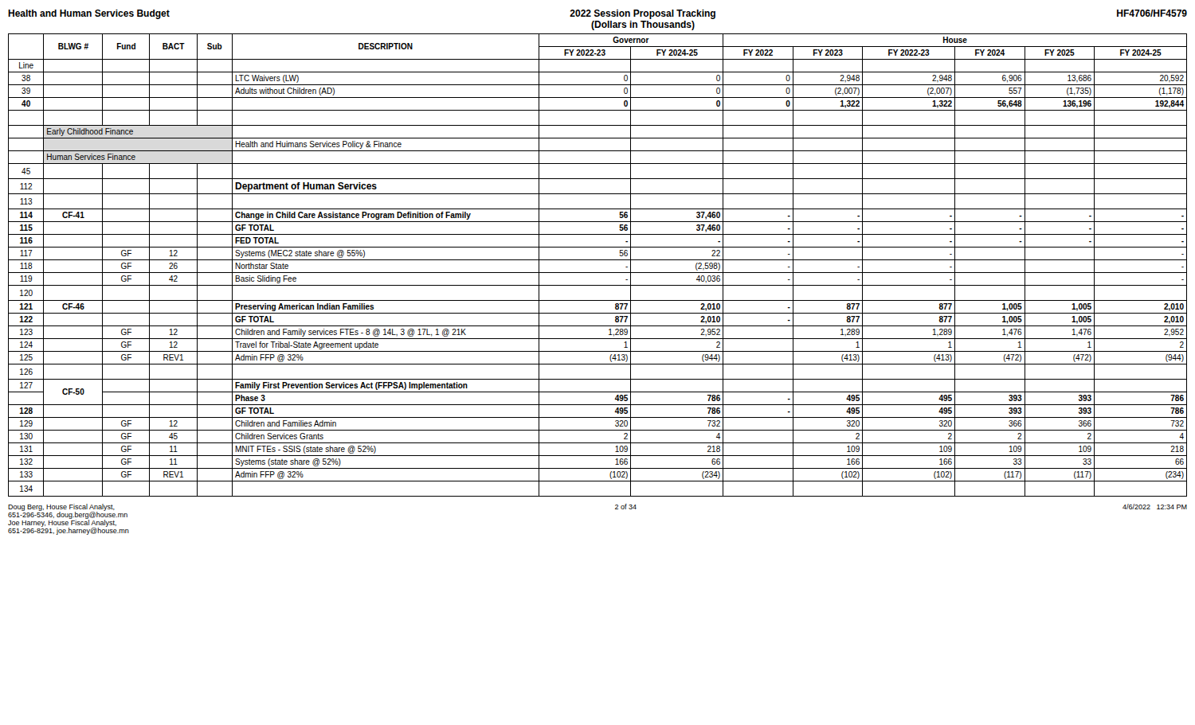Health and Human Services Budget
2022 Session Proposal Tracking
(Dollars in Thousands)
HF4706/HF4579
| | BLWG # | Fund | BACT | Sub | DESCRIPTION | Governor | House |
| --- | --- | --- | --- | --- | --- | --- | --- |
| FY 2022-23 | FY 2024-25 | FY 2022 | FY 2023 | FY 2022-23 | FY 2024 | FY 2025 | FY 2024-25 |
| Line | | | | | | | | | | | | | |
| 38 | | | | | LTC Waivers (LW) | 0 | 0 | 0 | 2,948 | 2,948 | 6,906 | 13,686 | 20,592 |
| 39 | | | | | Adults without Children (AD) | 0 | 0 | 0 | (2,007) | (2,007) | 557 | (1,735) | (1,178) |
| 40 | | | | | | 0 | 0 | 0 | 1,322 | 1,322 | 56,648 | 136,196 | 192,844 |
| | Early Childhood Finance | | | | | | | | | |
| | | Health and Huimans Services Policy & Finance | | | | | | | | |
| | Human Services Finance | | | | | | | | | |
| 45 | | | | | | | | | | | | | |
| 112 | | | | | Department of Human Services | | | | | | | | |
| 113 | | | | | | | | | | | | | |
| 114 | CF-41 | | | | Change in Child Care Assistance Program Definition of Family | 56 | 37,460 | - | - | - | - | - | - |
| 115 | | | | | GF TOTAL | 56 | 37,460 | - | - | - | - | - | - |
| 116 | | | | | FED TOTAL | - | - | - | - | - | - | - | - |
| 117 | | GF | 12 | | Systems (MEC2 state share @ 55%) | 56 | 22 | - | | - | | | - |
| 118 | | GF | 26 | | Northstar State | - | (2,598) | - | - | - | | | - |
| 119 | | GF | 42 | | Basic Sliding Fee | - | 40,036 | - | - | - | | | - |
| 120 | | | | | | | | | | | | | |
| 121 | CF-46 | | | | Preserving American Indian Families | 877 | 2,010 | - | 877 | 877 | 1,005 | 1,005 | 2,010 |
| 122 | | | | | GF TOTAL | 877 | 2,010 | - | 877 | 877 | 1,005 | 1,005 | 2,010 |
| 123 | | GF | 12 | | Children and Family services FTEs - 8 @ 14L, 3 @ 17L, 1 @ 21K | 1,289 | 2,952 | | 1,289 | 1,289 | 1,476 | 1,476 | 2,952 |
| 124 | | GF | 12 | | Travel for Tribal-State Agreement update | 1 | 2 | | 1 | 1 | 1 | 1 | 2 |
| 125 | | GF | REV1 | | Admin FFP @ 32% | (413) | (944) | | (413) | (413) | (472) | (472) | (944) |
| 126 | | | | | | | | | | | | | |
| 127 | CF-50 | | | | Family First Prevention Services Act (FFPSA) Implementation | | | | | | | | |
| | | | | Phase 3 | 495 | 786 | - | 495 | 495 | 393 | 393 | 786 |
| 128 | | | | | GF TOTAL | 495 | 786 | - | 495 | 495 | 393 | 393 | 786 |
| 129 | | GF | 12 | | Children and Families Admin | 320 | 732 | | 320 | 320 | 366 | 366 | 732 |
| 130 | | GF | 45 | | Children Services Grants | 2 | 4 | | 2 | 2 | 2 | 2 | 4 |
| 131 | | GF | 11 | | MNIT FTEs - SSIS (state share @ 52%) | 109 | 218 | | 109 | 109 | 109 | 109 | 218 |
| 132 | | GF | 11 | | Systems (state share @ 52%) | 166 | 66 | | 166 | 166 | 33 | 33 | 66 |
| 133 | | GF | REV1 | | Admin FFP @ 32% | (102) | (234) | | (102) | (102) | (117) | (117) | (234) |
| 134 | | | | | | | | | | | | | |
Doug Berg, House Fiscal Analyst,
651-296-5346, doug.berg@house.mn
Joe Harney, House Fiscal Analyst,
651-296-8291, joe.harney@house.mn
2 of 34
4/6/2022 12:34 PM